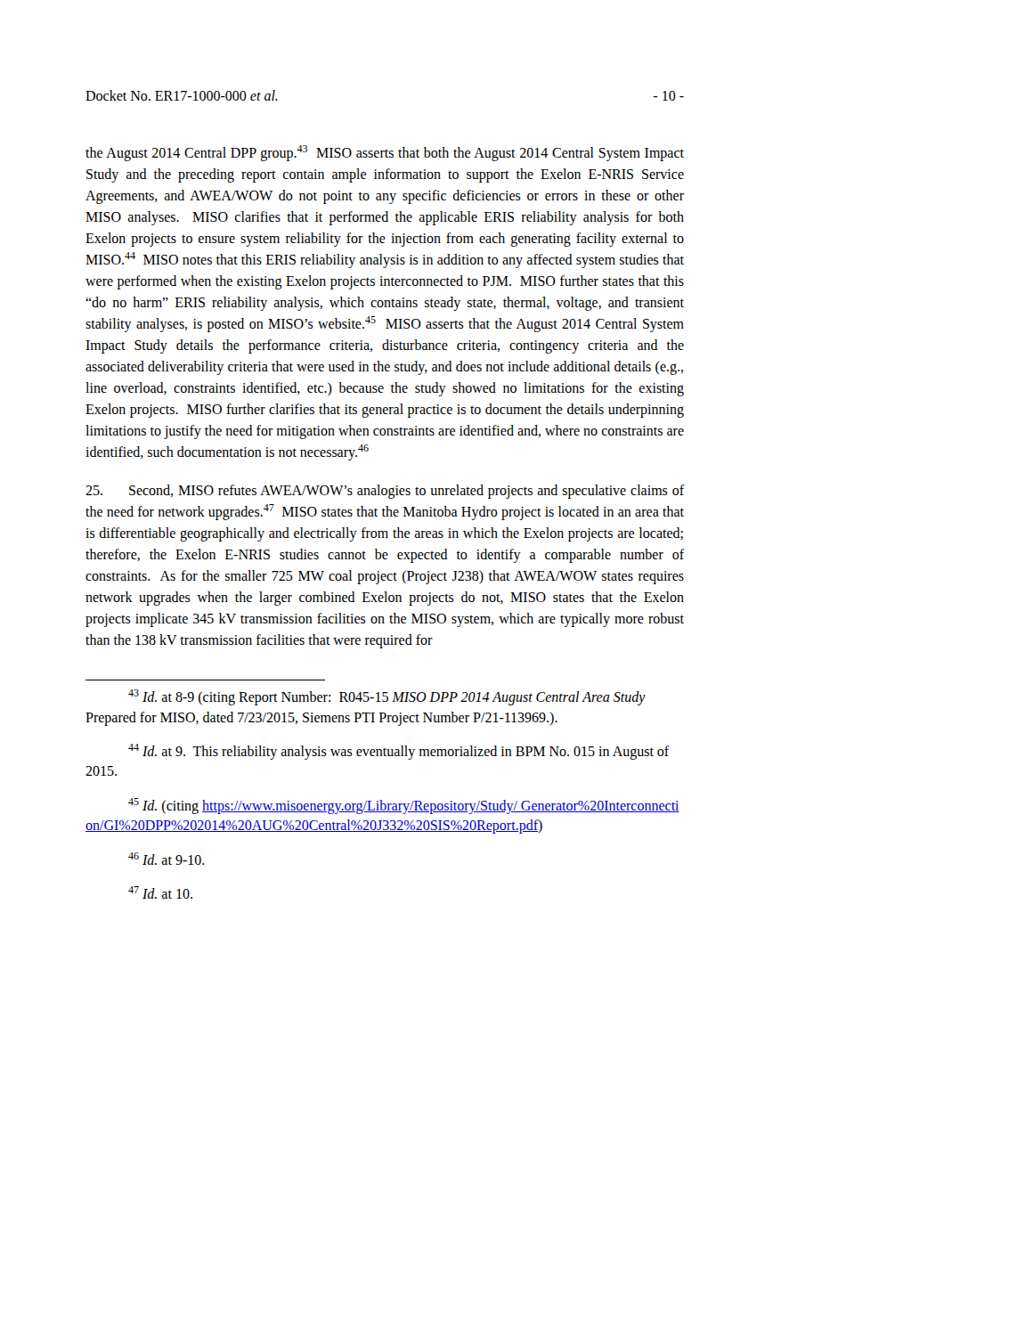Docket No. ER17-1000-000 et al. - 10 -
the August 2014 Central DPP group.43 MISO asserts that both the August 2014 Central System Impact Study and the preceding report contain ample information to support the Exelon E-NRIS Service Agreements, and AWEA/WOW do not point to any specific deficiencies or errors in these or other MISO analyses. MISO clarifies that it performed the applicable ERIS reliability analysis for both Exelon projects to ensure system reliability for the injection from each generating facility external to MISO.44 MISO notes that this ERIS reliability analysis is in addition to any affected system studies that were performed when the existing Exelon projects interconnected to PJM. MISO further states that this “do no harm” ERIS reliability analysis, which contains steady state, thermal, voltage, and transient stability analyses, is posted on MISO’s website.45 MISO asserts that the August 2014 Central System Impact Study details the performance criteria, disturbance criteria, contingency criteria and the associated deliverability criteria that were used in the study, and does not include additional details (e.g., line overload, constraints identified, etc.) because the study showed no limitations for the existing Exelon projects. MISO further clarifies that its general practice is to document the details underpinning limitations to justify the need for mitigation when constraints are identified and, where no constraints are identified, such documentation is not necessary.46
25. Second, MISO refutes AWEA/WOW’s analogies to unrelated projects and speculative claims of the need for network upgrades.47 MISO states that the Manitoba Hydro project is located in an area that is differentiable geographically and electrically from the areas in which the Exelon projects are located; therefore, the Exelon E-NRIS studies cannot be expected to identify a comparable number of constraints. As for the smaller 725 MW coal project (Project J238) that AWEA/WOW states requires network upgrades when the larger combined Exelon projects do not, MISO states that the Exelon projects implicate 345 kV transmission facilities on the MISO system, which are typically more robust than the 138 kV transmission facilities that were required for
43 Id. at 8-9 (citing Report Number: R045-15 MISO DPP 2014 August Central Area Study Prepared for MISO, dated 7/23/2015, Siemens PTI Project Number P/21-113969.).
44 Id. at 9. This reliability analysis was eventually memorialized in BPM No. 015 in August of 2015.
45 Id. (citing https://www.misoenergy.org/Library/Repository/Study/ Generator%20Interconnection/GI%20DPP%202014%20AUG%20Central%20J332%20SIS%20Report.pdf)
46 Id. at 9-10.
47 Id. at 10.